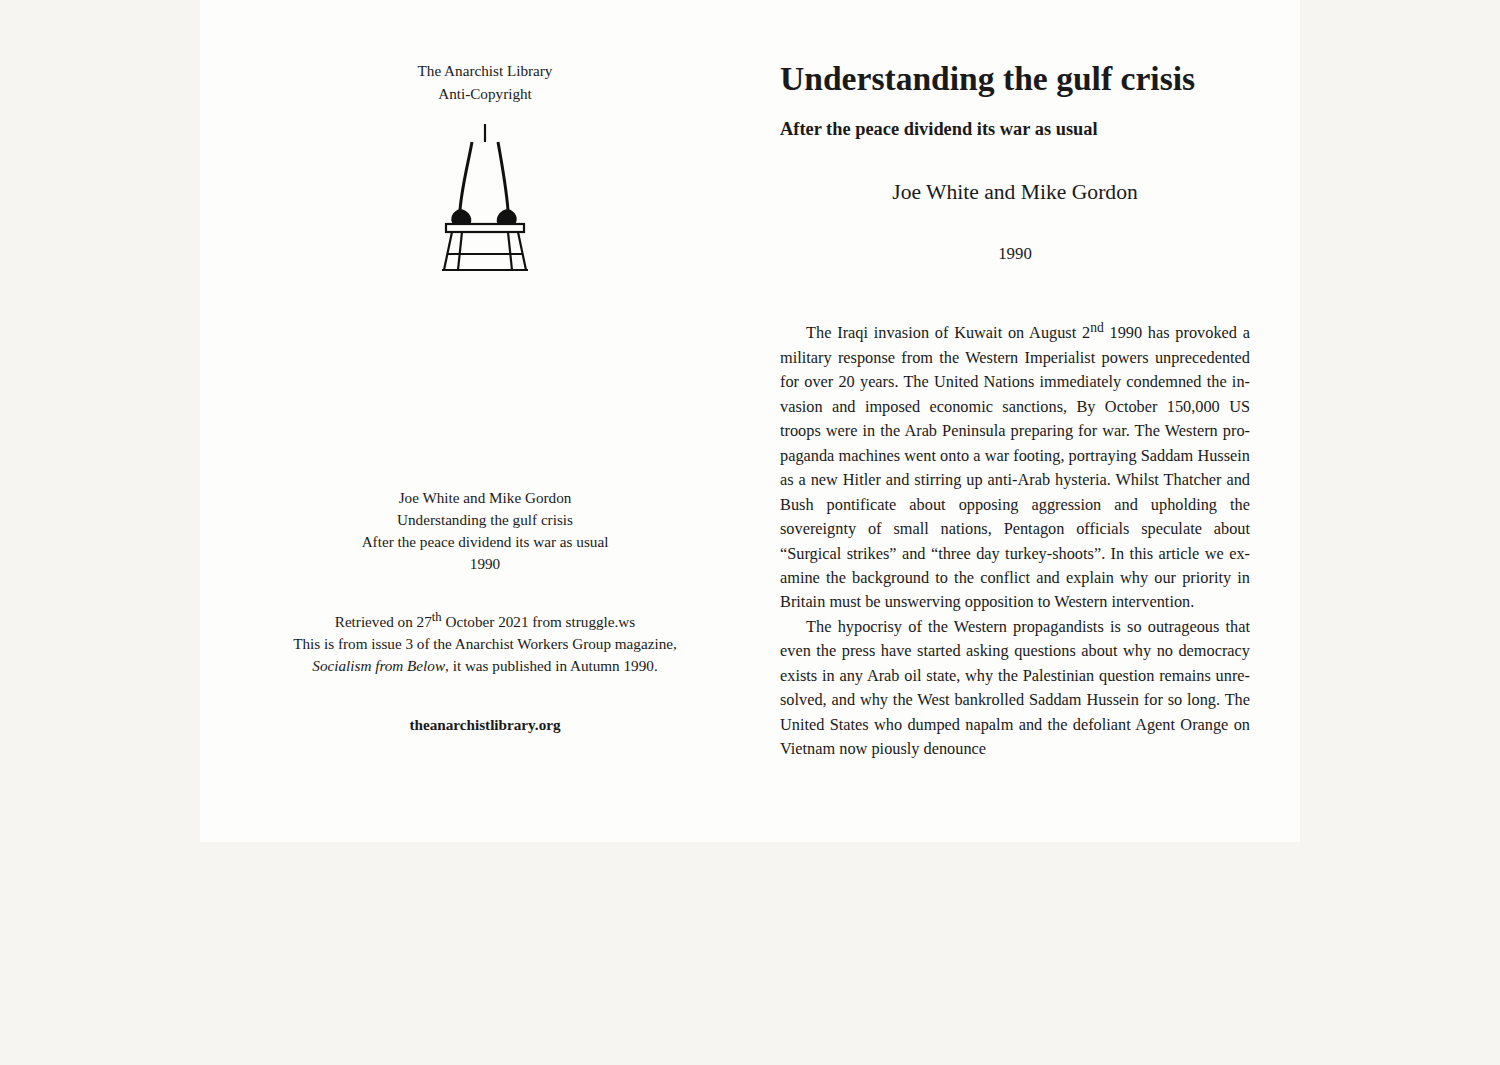The Anarchist Library
Anti-Copyright
Joe White and Mike Gordon
Understanding the gulf crisis
After the peace dividend its war as usual
1990
Retrieved on 27th October 2021 from struggle.ws
This is from issue 3 of the Anarchist Workers Group magazine,
Socialism from Below, it was published in Autumn 1990.
theanarchistlibrary.org
Understanding the gulf crisis
After the peace dividend its war as usual
Joe White and Mike Gordon
1990
The Iraqi invasion of Kuwait on August 2nd 1990 has provoked a military response from the Western Imperialist powers unprecedented for over 20 years. The United Nations immediately condemned the invasion and imposed economic sanctions, By October 150,000 US troops were in the Arab Peninsula preparing for war. The Western propaganda machines went onto a war footing, portraying Saddam Hussein as a new Hitler and stirring up anti-Arab hysteria. Whilst Thatcher and Bush pontificate about opposing aggression and upholding the sovereignty of small nations, Pentagon officials speculate about “Surgical strikes” and “three day turkey-shoots”. In this article we examine the background to the conflict and explain why our priority in Britain must be unswerving opposition to Western intervention.
The hypocrisy of the Western propagandists is so outrageous that even the press have started asking questions about why no democracy exists in any Arab oil state, why the Palestinian question remains unresolved, and why the West bankrolled Saddam Hussein for so long. The United States who dumped napalm and the defoliant Agent Orange on Vietnam now piously denounce